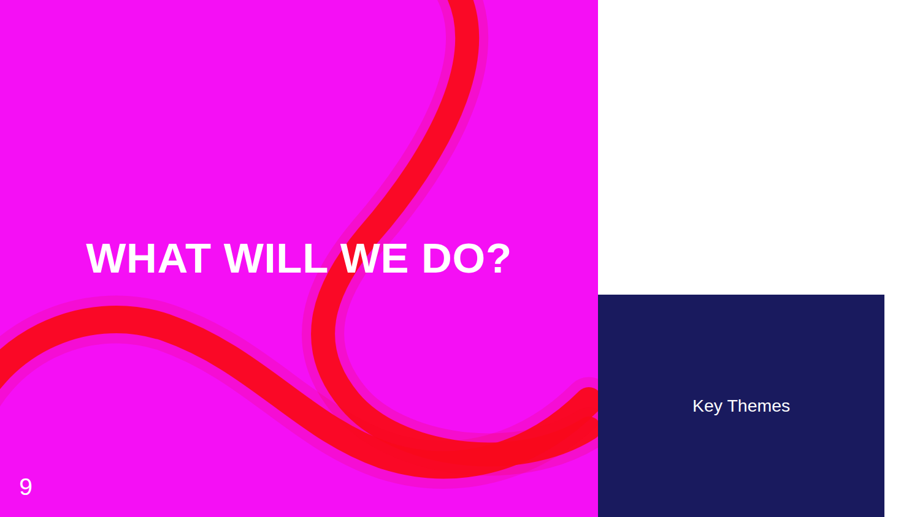What will we do?
9
Key Themes